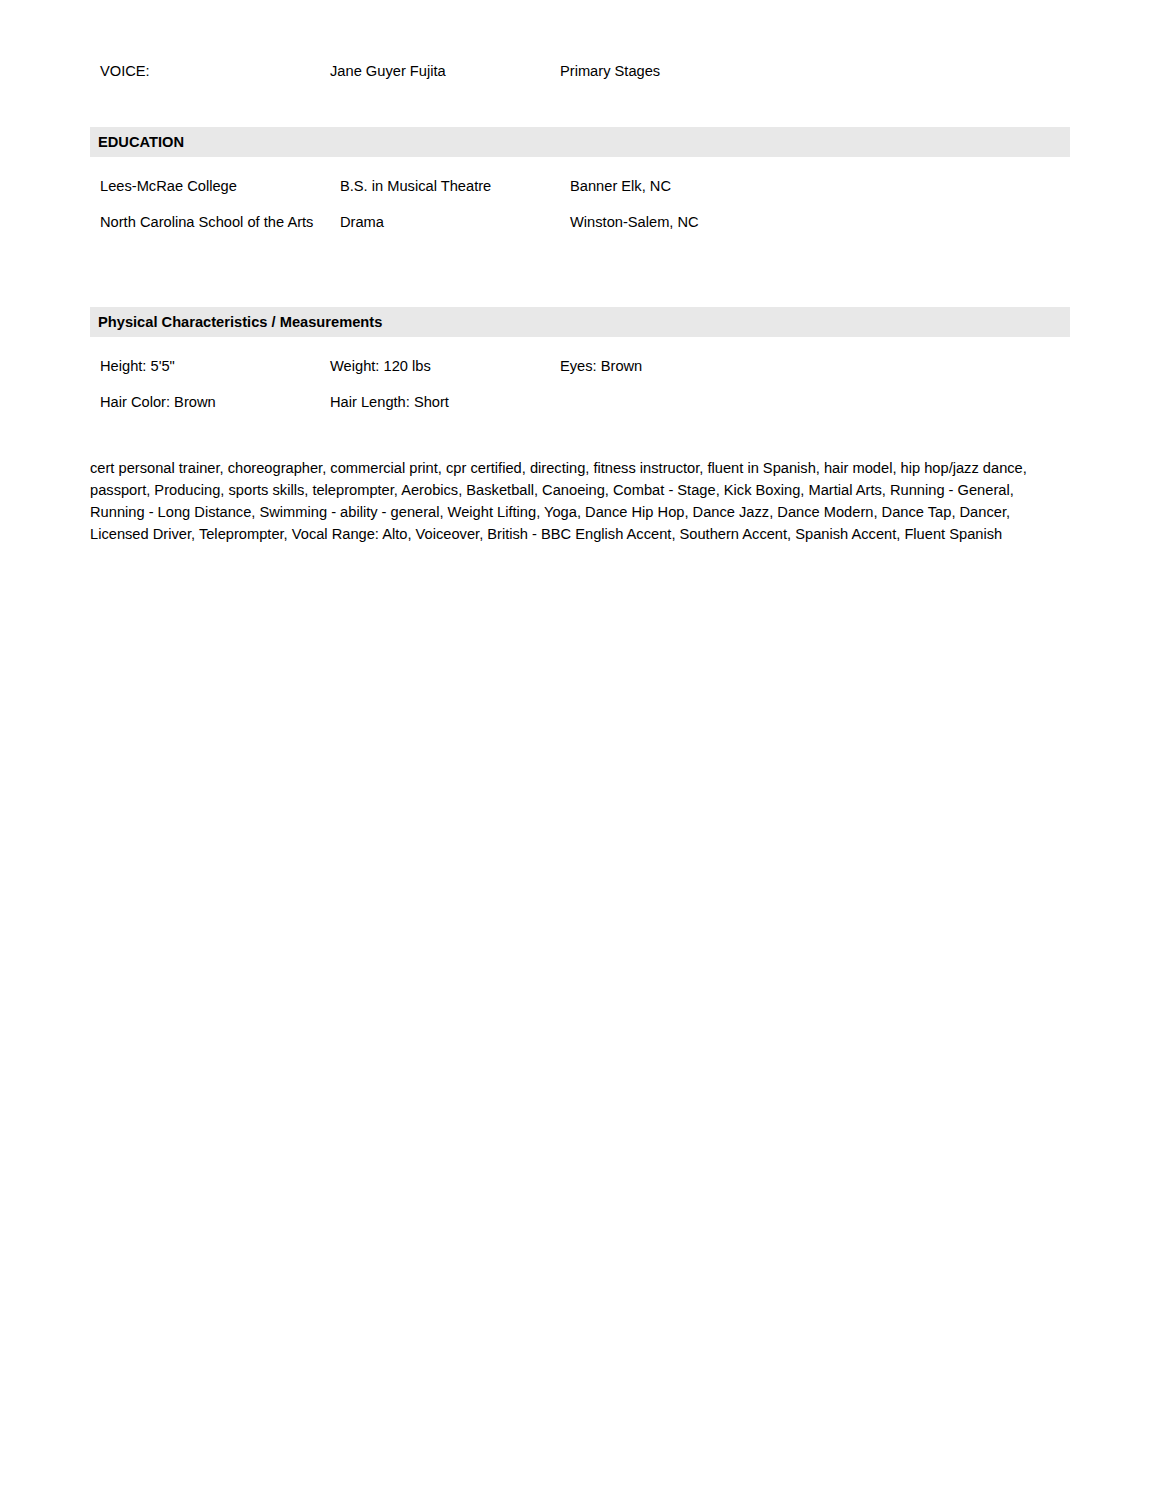VOICE:
Jane Guyer Fujita
Primary Stages
EDUCATION
| Lees-McRae College | B.S. in Musical Theatre | Banner Elk, NC |
| North Carolina School of the Arts | Drama | Winston-Salem, NC |
Physical Characteristics / Measurements
| Height: 5'5" | Weight: 120 lbs | Eyes: Brown |
| Hair Color: Brown | Hair Length: Short | |
cert personal trainer, choreographer, commercial print, cpr certified, directing, fitness instructor, fluent in Spanish, hair model, hip hop/jazz dance, passport, Producing, sports skills, teleprompter, Aerobics, Basketball, Canoeing, Combat - Stage, Kick Boxing, Martial Arts, Running - General, Running - Long Distance, Swimming - ability - general, Weight Lifting, Yoga, Dance Hip Hop, Dance Jazz, Dance Modern, Dance Tap, Dancer, Licensed Driver, Teleprompter, Vocal Range: Alto, Voiceover, British - BBC English Accent, Southern Accent, Spanish Accent, Fluent Spanish